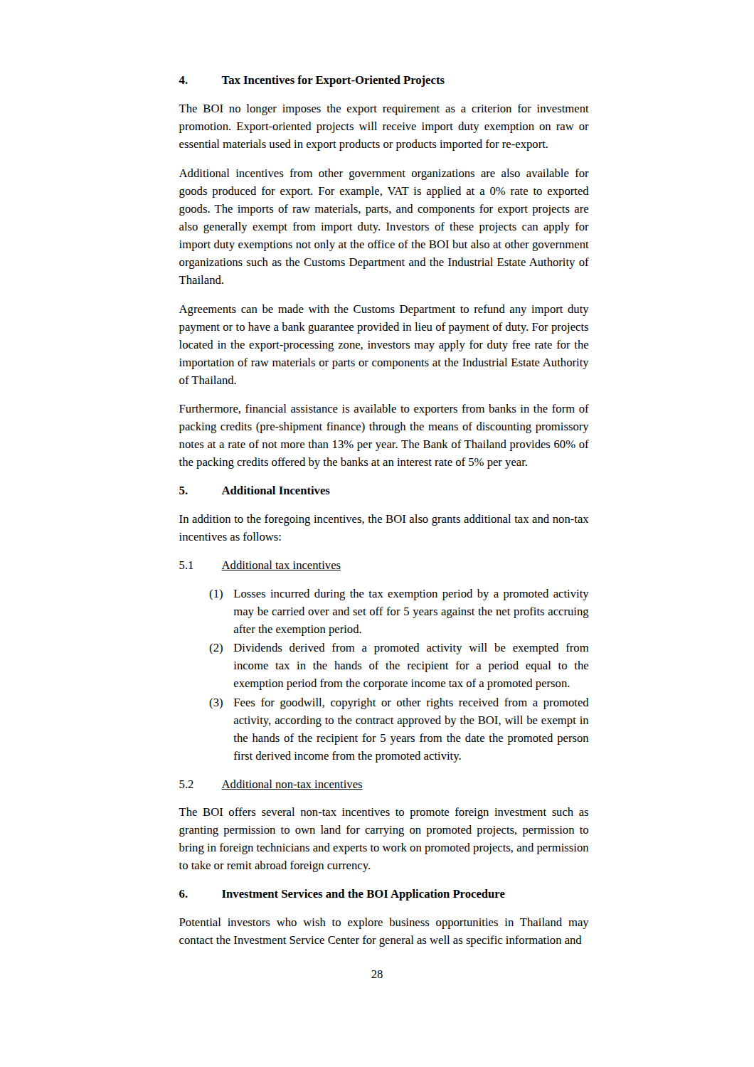4. Tax Incentives for Export-Oriented Projects
The BOI no longer imposes the export requirement as a criterion for investment promotion. Export-oriented projects will receive import duty exemption on raw or essential materials used in export products or products imported for re-export.
Additional incentives from other government organizations are also available for goods produced for export. For example, VAT is applied at a 0% rate to exported goods. The imports of raw materials, parts, and components for export projects are also generally exempt from import duty. Investors of these projects can apply for import duty exemptions not only at the office of the BOI but also at other government organizations such as the Customs Department and the Industrial Estate Authority of Thailand.
Agreements can be made with the Customs Department to refund any import duty payment or to have a bank guarantee provided in lieu of payment of duty. For projects located in the export-processing zone, investors may apply for duty free rate for the importation of raw materials or parts or components at the Industrial Estate Authority of Thailand.
Furthermore, financial assistance is available to exporters from banks in the form of packing credits (pre-shipment finance) through the means of discounting promissory notes at a rate of not more than 13% per year. The Bank of Thailand provides 60% of the packing credits offered by the banks at an interest rate of 5% per year.
5. Additional Incentives
In addition to the foregoing incentives, the BOI also grants additional tax and non-tax incentives as follows:
5.1 Additional tax incentives
(1)
Losses incurred during the tax exemption period by a promoted activity may be carried over and set off for 5 years against the net profits accruing after the exemption period.
(2)
Dividends derived from a promoted activity will be exempted from income tax in the hands of the recipient for a period equal to the exemption period from the corporate income tax of a promoted person.
(3)
Fees for goodwill, copyright or other rights received from a promoted activity, according to the contract approved by the BOI, will be exempt in the hands of the recipient for 5 years from the date the promoted person first derived income from the promoted activity.
5.2 Additional non-tax incentives
The BOI offers several non-tax incentives to promote foreign investment such as granting permission to own land for carrying on promoted projects, permission to bring in foreign technicians and experts to work on promoted projects, and permission to take or remit abroad foreign currency.
6. Investment Services and the BOI Application Procedure
Potential investors who wish to explore business opportunities in Thailand may contact the Investment Service Center for general as well as specific information and
28